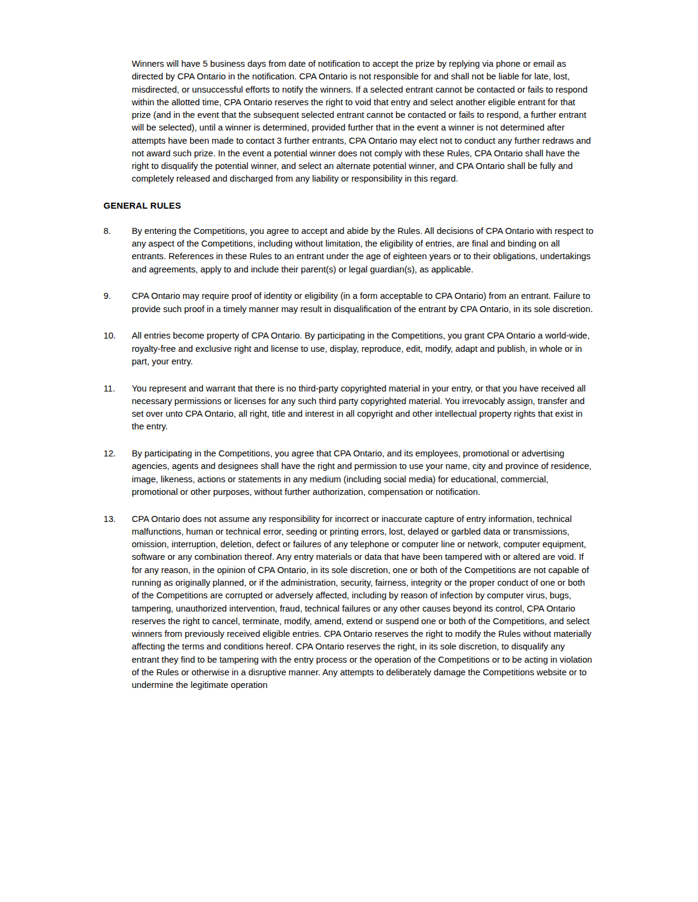Winners will have 5 business days from date of notification to accept the prize by replying via phone or email as directed by CPA Ontario in the notification. CPA Ontario is not responsible for and shall not be liable for late, lost, misdirected, or unsuccessful efforts to notify the winners. If a selected entrant cannot be contacted or fails to respond within the allotted time, CPA Ontario reserves the right to void that entry and select another eligible entrant for that prize (and in the event that the subsequent selected entrant cannot be contacted or fails to respond, a further entrant will be selected), until a winner is determined, provided further that in the event a winner is not determined after attempts have been made to contact 3 further entrants, CPA Ontario may elect not to conduct any further redraws and not award such prize. In the event a potential winner does not comply with these Rules, CPA Ontario shall have the right to disqualify the potential winner, and select an alternate potential winner, and CPA Ontario shall be fully and completely released and discharged from any liability or responsibility in this regard.
GENERAL RULES
By entering the Competitions, you agree to accept and abide by the Rules. All decisions of CPA Ontario with respect to any aspect of the Competitions, including without limitation, the eligibility of entries, are final and binding on all entrants. References in these Rules to an entrant under the age of eighteen years or to their obligations, undertakings and agreements, apply to and include their parent(s) or legal guardian(s), as applicable.
CPA Ontario may require proof of identity or eligibility (in a form acceptable to CPA Ontario) from an entrant. Failure to provide such proof in a timely manner may result in disqualification of the entrant by CPA Ontario, in its sole discretion.
All entries become property of CPA Ontario. By participating in the Competitions, you grant CPA Ontario a world-wide, royalty-free and exclusive right and license to use, display, reproduce, edit, modify, adapt and publish, in whole or in part, your entry.
You represent and warrant that there is no third-party copyrighted material in your entry, or that you have received all necessary permissions or licenses for any such third party copyrighted material. You irrevocably assign, transfer and set over unto CPA Ontario, all right, title and interest in all copyright and other intellectual property rights that exist in the entry.
By participating in the Competitions, you agree that CPA Ontario, and its employees, promotional or advertising agencies, agents and designees shall have the right and permission to use your name, city and province of residence, image, likeness, actions or statements in any medium (including social media) for educational, commercial, promotional or other purposes, without further authorization, compensation or notification.
CPA Ontario does not assume any responsibility for incorrect or inaccurate capture of entry information, technical malfunctions, human or technical error, seeding or printing errors, lost, delayed or garbled data or transmissions, omission, interruption, deletion, defect or failures of any telephone or computer line or network, computer equipment, software or any combination thereof. Any entry materials or data that have been tampered with or altered are void. If for any reason, in the opinion of CPA Ontario, in its sole discretion, one or both of the Competitions are not capable of running as originally planned, or if the administration, security, fairness, integrity or the proper conduct of one or both of the Competitions are corrupted or adversely affected, including by reason of infection by computer virus, bugs, tampering, unauthorized intervention, fraud, technical failures or any other causes beyond its control, CPA Ontario reserves the right to cancel, terminate, modify, amend, extend or suspend one or both of the Competitions, and select winners from previously received eligible entries. CPA Ontario reserves the right to modify the Rules without materially affecting the terms and conditions hereof. CPA Ontario reserves the right, in its sole discretion, to disqualify any entrant they find to be tampering with the entry process or the operation of the Competitions or to be acting in violation of the Rules or otherwise in a disruptive manner. Any attempts to deliberately damage the Competitions website or to undermine the legitimate operation